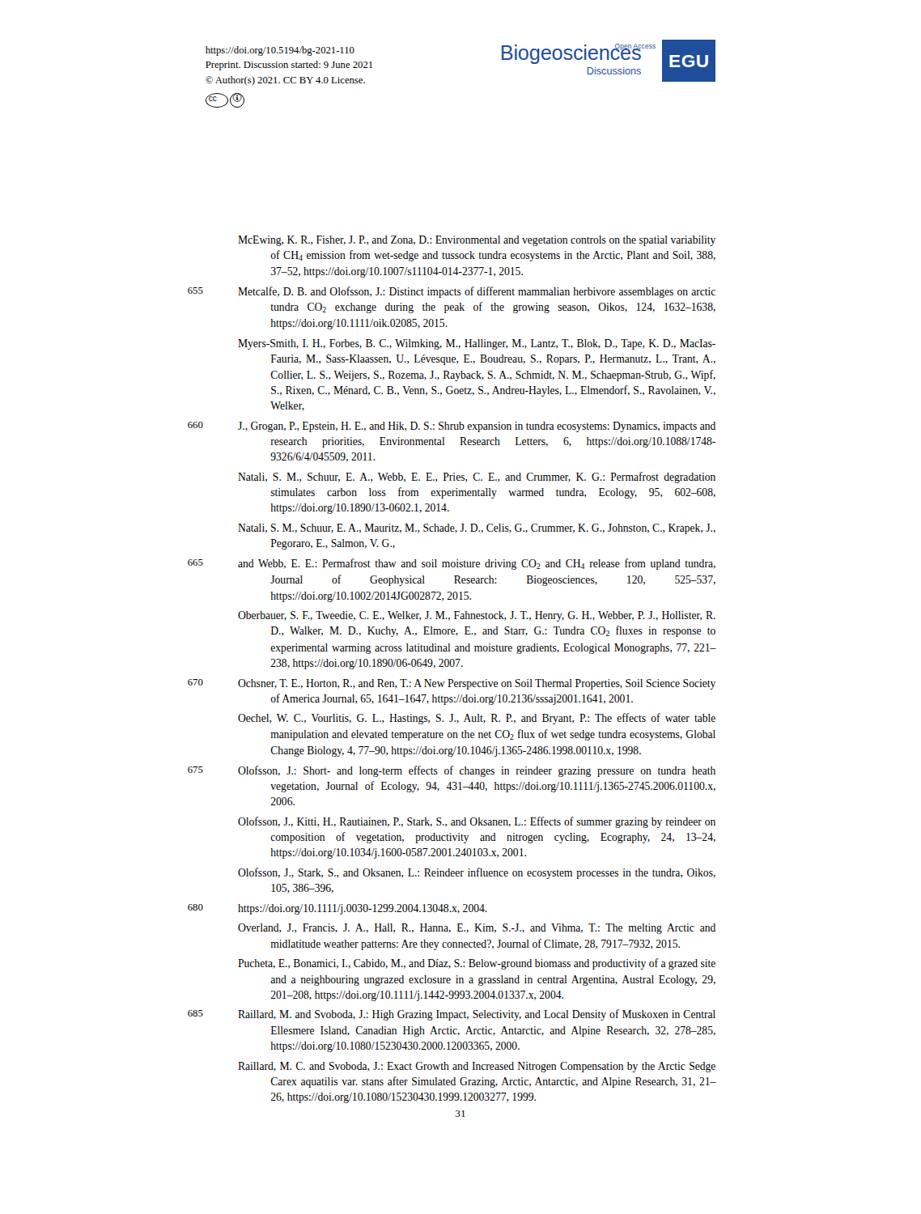https://doi.org/10.5194/bg-2021-110
Preprint. Discussion started: 9 June 2021
© Author(s) 2021. CC BY 4.0 License.
Open Access
EGU
Biogeosciences
Discussions
McEwing, K. R., Fisher, J. P., and Zona, D.: Environmental and vegetation controls on the spatial variability of CH4 emission from wet-sedge and tussock tundra ecosystems in the Arctic, Plant and Soil, 388, 37–52, https://doi.org/10.1007/s11104-014-2377-1, 2015.
655 Metcalfe, D. B. and Olofsson, J.: Distinct impacts of different mammalian herbivore assemblages on arctic tundra CO2 exchange during the peak of the growing season, Oikos, 124, 1632–1638, https://doi.org/10.1111/oik.02085, 2015.
Myers-Smith, I. H., Forbes, B. C., Wilmking, M., Hallinger, M., Lantz, T., Blok, D., Tape, K. D., MacIas-Fauria, M., Sass-Klaassen, U., Lévesque, E., Boudreau, S., Ropars, P., Hermanutz, L., Trant, A., Collier, L. S., Weijers, S., Rozema, J., Rayback, S. A., Schmidt, N. M., Schaepman-Strub, G., Wipf, S., Rixen, C., Ménard, C. B., Venn, S., Goetz, S., Andreu-Hayles, L., Elmendorf, S., Ravolainen, V., Welker,
660 J., Grogan, P., Epstein, H. E., and Hik, D. S.: Shrub expansion in tundra ecosystems: Dynamics, impacts and research priorities, Environmental Research Letters, 6, https://doi.org/10.1088/1748-9326/6/4/045509, 2011.
Natali, S. M., Schuur, E. A., Webb, E. E., Pries, C. E., and Crummer, K. G.: Permafrost degradation stimulates carbon loss from experimentally warmed tundra, Ecology, 95, 602–608, https://doi.org/10.1890/13-0602.1, 2014.
Natali, S. M., Schuur, E. A., Mauritz, M., Schade, J. D., Celis, G., Crummer, K. G., Johnston, C., Krapek, J., Pegoraro, E., Salmon, V. G.,
665and Webb, E. E.: Permafrost thaw and soil moisture driving CO2 and CH4 release from upland tundra, Journal of Geophysical Research: Biogeosciences, 120, 525–537, https://doi.org/10.1002/2014JG002872, 2015.
Oberbauer, S. F., Tweedie, C. E., Welker, J. M., Fahnestock, J. T., Henry, G. H., Webber, P. J., Hollister, R. D., Walker, M. D., Kuchy, A., Elmore, E., and Starr, G.: Tundra CO2 fluxes in response to experimental warming across latitudinal and moisture gradients, Ecological Monographs, 77, 221–238, https://doi.org/10.1890/06-0649, 2007.
670 Ochsner, T. E., Horton, R., and Ren, T.: A New Perspective on Soil Thermal Properties, Soil Science Society of America Journal, 65, 1641–1647, https://doi.org/10.2136/sssaj2001.1641, 2001.
Oechel, W. C., Vourlitis, G. L., Hastings, S. J., Ault, R. P., and Bryant, P.: The effects of water table manipulation and elevated temperature on the net CO2 flux of wet sedge tundra ecosystems, Global Change Biology, 4, 77–90, https://doi.org/10.1046/j.1365-2486.1998.00110.x, 1998.
675 Olofsson, J.: Short- and long-term effects of changes in reindeer grazing pressure on tundra heath vegetation, Journal of Ecology, 94, 431–440, https://doi.org/10.1111/j.1365-2745.2006.01100.x, 2006.
Olofsson, J., Kitti, H., Rautiainen, P., Stark, S., and Oksanen, L.: Effects of summer grazing by reindeer on composition of vegetation, productivity and nitrogen cycling, Ecography, 24, 13–24, https://doi.org/10.1034/j.1600-0587.2001.240103.x, 2001.
Olofsson, J., Stark, S., and Oksanen, L.: Reindeer influence on ecosystem processes in the tundra, Oikos, 105, 386–396,
680https://doi.org/10.1111/j.0030-1299.2004.13048.x, 2004.
Overland, J., Francis, J. A., Hall, R., Hanna, E., Kim, S.-J., and Vihma, T.: The melting Arctic and midlatitude weather patterns: Are they connected?, Journal of Climate, 28, 7917–7932, 2015.
Pucheta, E., Bonamici, I., Cabido, M., and Díaz, S.: Below-ground biomass and productivity of a grazed site and a neighbouring ungrazed exclosure in a grassland in central Argentina, Austral Ecology, 29, 201–208, https://doi.org/10.1111/j.1442-9993.2004.01337.x, 2004.
685 Raillard, M. and Svoboda, J.: High Grazing Impact, Selectivity, and Local Density of Muskoxen in Central Ellesmere Island, Canadian High Arctic, Arctic, Antarctic, and Alpine Research, 32, 278–285, https://doi.org/10.1080/15230430.2000.12003365, 2000.
Raillard, M. C. and Svoboda, J.: Exact Growth and Increased Nitrogen Compensation by the Arctic Sedge Carex aquatilis var. stans after Simulated Grazing, Arctic, Antarctic, and Alpine Research, 31, 21–26, https://doi.org/10.1080/15230430.1999.12003277, 1999.
31